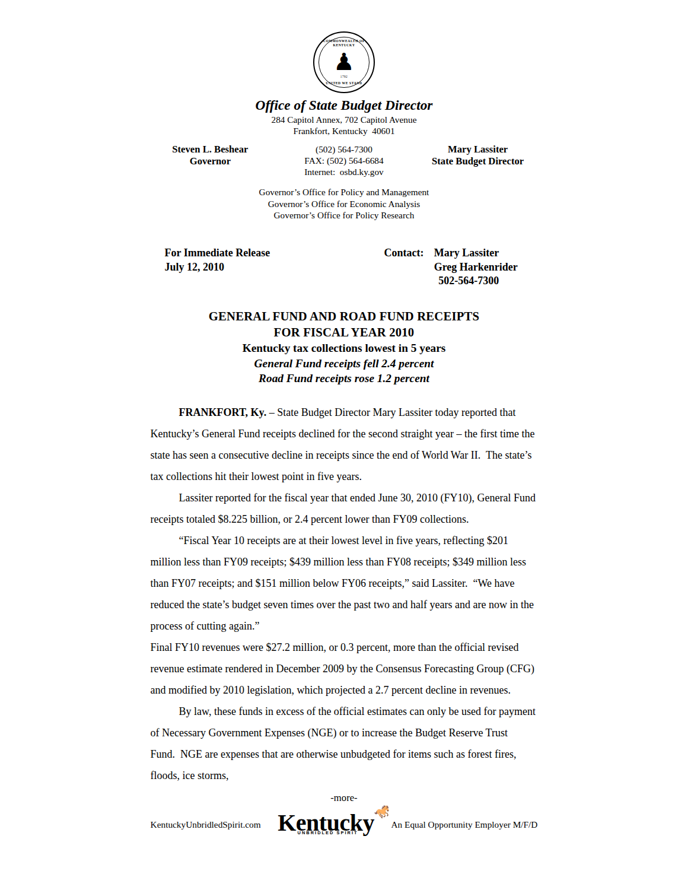COMMONWEALTH OF KENTUCKY
♟
1792
UNITED WE STAND
Office of State Budget Director
284 Capitol Annex, 702 Capitol Avenue
Frankfort, Kentucky 40601
Steven L. Beshear
Governor
(502) 564-7300
FAX: (502) 564-6684
Internet: osbd.ky.gov
Mary Lassiter
State Budget Director
Governor’s Office for Policy and Management
Governor’s Office for Economic Analysis
Governor’s Office for Policy Research
For Immediate Release
July 12, 2010
Contact:
Mary Lassiter
Greg Harkenrider 502-564-7300
GENERAL FUND AND ROAD FUND RECEIPTS
FOR FISCAL YEAR 2010
Kentucky tax collections lowest in 5 years
General Fund receipts fell 2.4 percent
Road Fund receipts rose 1.2 percent
FRANKFORT, Ky. – State Budget Director Mary Lassiter today reported that Kentucky’s General Fund receipts declined for the second straight year – the first time the state has seen a consecutive decline in receipts since the end of World War II. The state’s tax collections hit their lowest point in five years.
Lassiter reported for the fiscal year that ended June 30, 2010 (FY10), General Fund receipts totaled $8.225 billion, or 2.4 percent lower than FY09 collections.
“Fiscal Year 10 receipts are at their lowest level in five years, reflecting $201 million less than FY09 receipts; $439 million less than FY08 receipts; $349 million less than FY07 receipts; and $151 million below FY06 receipts,” said Lassiter. “We have reduced the state’s budget seven times over the past two and half years and are now in the process of cutting again.”
Final FY10 revenues were $27.2 million, or 0.3 percent, more than the official revised revenue estimate rendered in December 2009 by the Consensus Forecasting Group (CFG) and modified by 2010 legislation, which projected a 2.7 percent decline in revenues.
By law, these funds in excess of the official estimates can only be used for payment of Necessary Government Expenses (NGE) or to increase the Budget Reserve Trust Fund. NGE are expenses that are otherwise unbudgeted for items such as forest fires, floods, ice storms,
-more-
KentuckyUnbridledSpirit.com
Kentucky🐎 UNBRIDLED SPIRIT
An Equal Opportunity Employer M/F/D